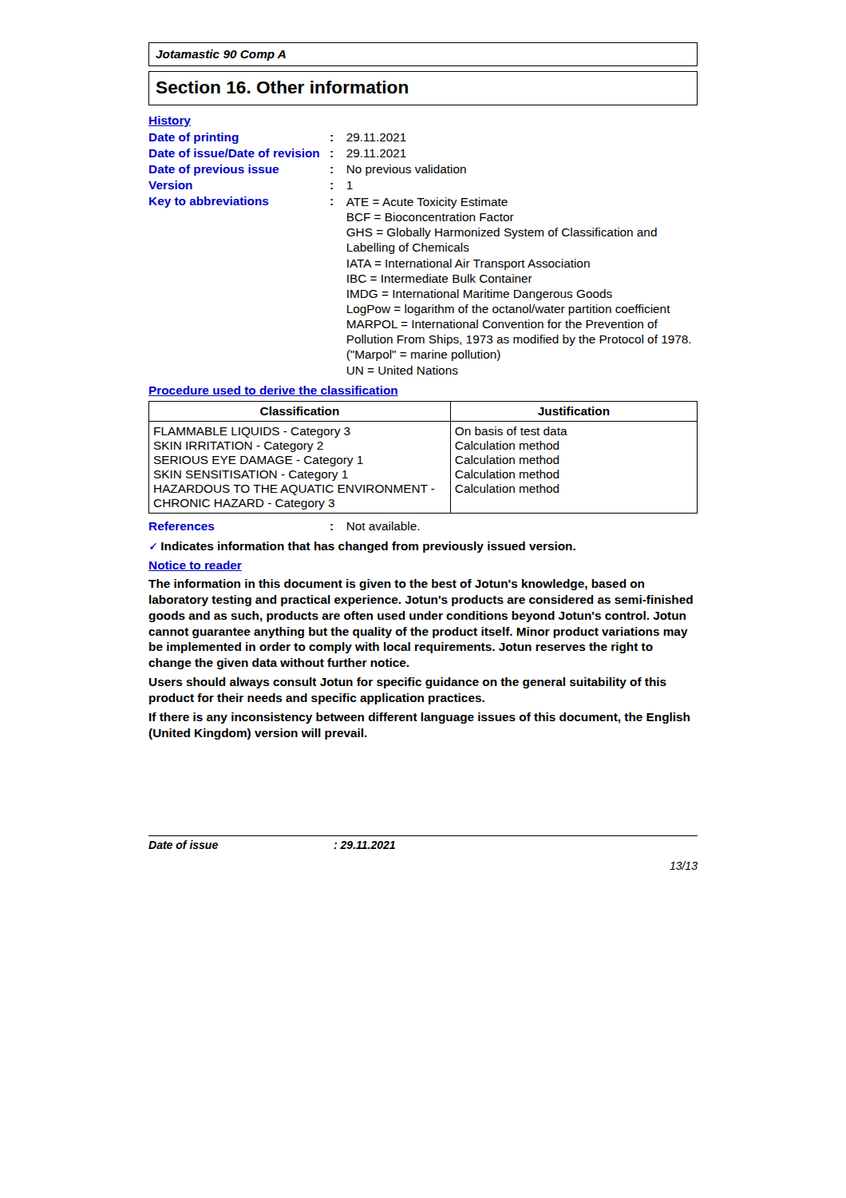Jotamastic 90 Comp A
Section 16. Other information
History
| Date of printing | : | 29.11.2021 |
| Date of issue/Date of revision | : | 29.11.2021 |
| Date of previous issue | : | No previous validation |
| Version | : | 1 |
| Key to abbreviations | : | ATE = Acute Toxicity Estimate BCF = Bioconcentration Factor GHS = Globally Harmonized System of Classification and Labelling of Chemicals IATA = International Air Transport Association IBC = Intermediate Bulk Container IMDG = International Maritime Dangerous Goods LogPow = logarithm of the octanol/water partition coefficient MARPOL = International Convention for the Prevention of Pollution From Ships, 1973 as modified by the Protocol of 1978. ("Marpol" = marine pollution) UN = United Nations |
Procedure used to derive the classification
| Classification | Justification |
| --- | --- |
| FLAMMABLE LIQUIDS - Category 3 SKIN IRRITATION - Category 2 SERIOUS EYE DAMAGE - Category 1 SKIN SENSITISATION - Category 1 HAZARDOUS TO THE AQUATIC ENVIRONMENT - CHRONIC HAZARD - Category 3 | On basis of test data Calculation method Calculation method Calculation method Calculation method |
| References | : | Not available. |
🗸 Indicates information that has changed from previously issued version.
Notice to reader
The information in this document is given to the best of Jotun's knowledge, based on laboratory testing and practical experience. Jotun's products are considered as semi-finished goods and as such, products are often used under conditions beyond Jotun's control. Jotun cannot guarantee anything but the quality of the product itself. Minor product variations may be implemented in order to comply with local requirements. Jotun reserves the right to change the given data without further notice.
Users should always consult Jotun for specific guidance on the general suitability of this product for their needs and specific application practices.
If there is any inconsistency between different language issues of this document, the English (United Kingdom) version will prevail.
Date of issue : 29.11.2021
13/13